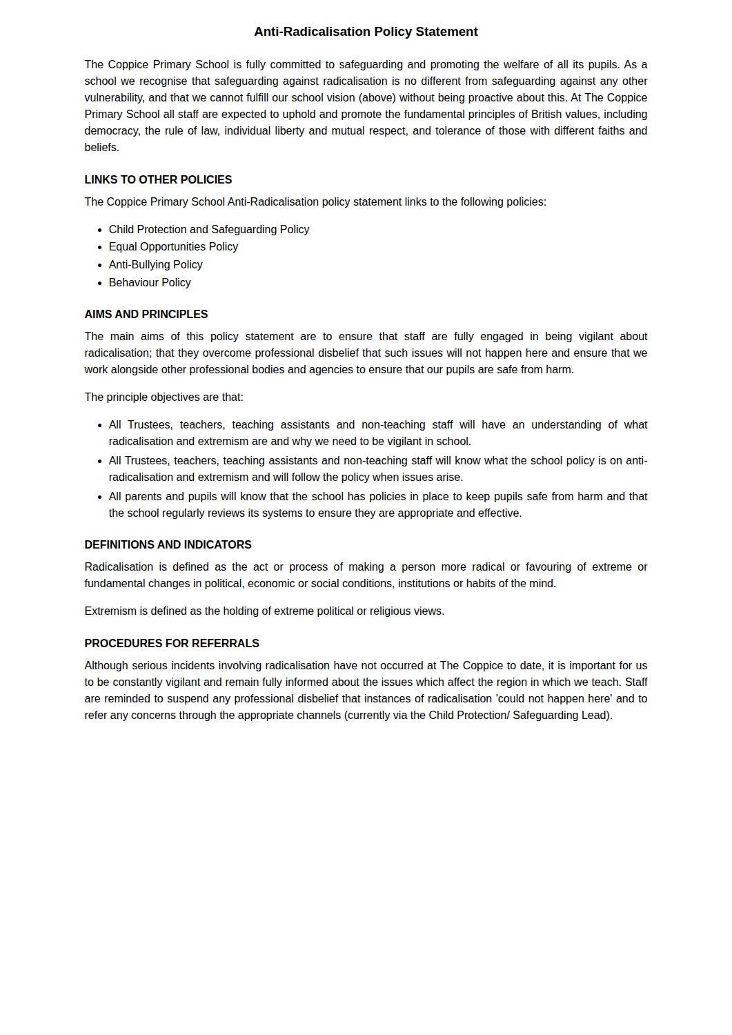Anti-Radicalisation Policy Statement
The Coppice Primary School is fully committed to safeguarding and promoting the welfare of all its pupils. As a school we recognise that safeguarding against radicalisation is no different from safeguarding against any other vulnerability, and that we cannot fulfill our school vision (above) without being proactive about this. At The Coppice Primary School all staff are expected to uphold and promote the fundamental principles of British values, including democracy, the rule of law, individual liberty and mutual respect, and tolerance of those with different faiths and beliefs.
Links to other policies
The Coppice Primary School Anti-Radicalisation policy statement links to the following policies:
Child Protection and Safeguarding Policy
Equal Opportunities Policy
Anti-Bullying Policy
Behaviour Policy
Aims and principles
The main aims of this policy statement are to ensure that staff are fully engaged in being vigilant about radicalisation; that they overcome professional disbelief that such issues will not happen here and ensure that we work alongside other professional bodies and agencies to ensure that our pupils are safe from harm.
The principle objectives are that:
All Trustees, teachers, teaching assistants and non-teaching staff will have an understanding of what radicalisation and extremism are and why we need to be vigilant in school.
All Trustees, teachers, teaching assistants and non-teaching staff will know what the school policy is on anti-radicalisation and extremism and will follow the policy when issues arise.
All parents and pupils will know that the school has policies in place to keep pupils safe from harm and that the school regularly reviews its systems to ensure they are appropriate and effective.
Definitions and indicators
Radicalisation is defined as the act or process of making a person more radical or favouring of extreme or fundamental changes in political, economic or social conditions, institutions or habits of the mind.
Extremism is defined as the holding of extreme political or religious views.
Procedures for referrals
Although serious incidents involving radicalisation have not occurred at The Coppice to date, it is important for us to be constantly vigilant and remain fully informed about the issues which affect the region in which we teach. Staff are reminded to suspend any professional disbelief that instances of radicalisation 'could not happen here' and to refer any concerns through the appropriate channels (currently via the Child Protection/ Safeguarding Lead).